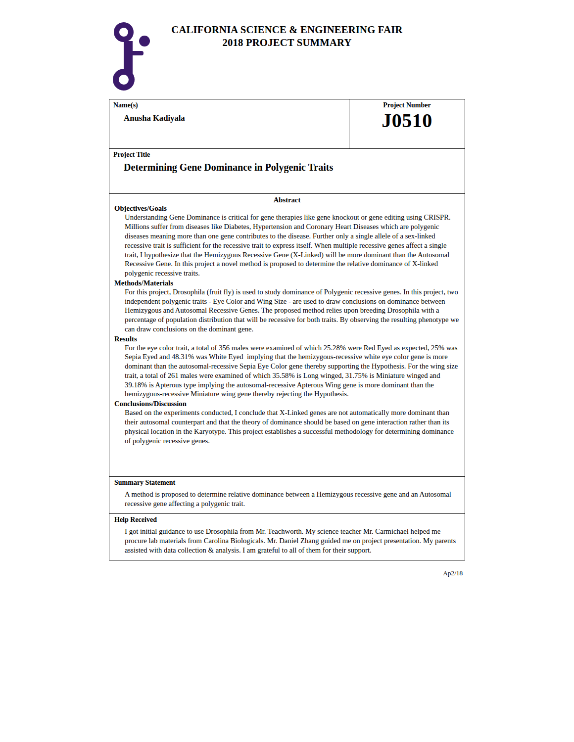CSEF logo
CALIFORNIA SCIENCE & ENGINEERING FAIR
2018 PROJECT SUMMARY
Name(s)
Anusha Kadiyala
Project Number
J0510
Project Title
Determining Gene Dominance in Polygenic Traits
Abstract
Objectives/Goals
Understanding Gene Dominance is critical for gene therapies like gene knockout or gene editing using CRISPR. Millions suffer from diseases like Diabetes, Hypertension and Coronary Heart Diseases which are polygenic diseases meaning more than one gene contributes to the disease. Further only a single allele of a sex-linked recessive trait is sufficient for the recessive trait to express itself. When multiple recessive genes affect a single trait, I hypothesize that the Hemizygous Recessive Gene (X-Linked) will be more dominant than the Autosomal Recessive Gene. In this project a novel method is proposed to determine the relative dominance of X-linked polygenic recessive traits.
Methods/Materials
For this project, Drosophila (fruit fly) is used to study dominance of Polygenic recessive genes. In this project, two independent polygenic traits - Eye Color and Wing Size - are used to draw conclusions on dominance between Hemizygous and Autosomal Recessive Genes. The proposed method relies upon breeding Drosophila with a percentage of population distribution that will be recessive for both traits. By observing the resulting phenotype we can draw conclusions on the dominant gene.
Results
For the eye color trait, a total of 356 males were examined of which 25.28% were Red Eyed as expected, 25% was Sepia Eyed and 48.31% was White Eyed implying that the hemizygous-recessive white eye color gene is more dominant than the autosomal-recessive Sepia Eye Color gene thereby supporting the Hypothesis. For the wing size trait, a total of 261 males were examined of which 35.58% is Long winged, 31.75% is Miniature winged and 39.18% is Apterous type implying the autosomal-recessive Apterous Wing gene is more dominant than the hemizygous-recessive Miniature wing gene thereby rejecting the Hypothesis.
Conclusions/Discussion
Based on the experiments conducted, I conclude that X-Linked genes are not automatically more dominant than their autosomal counterpart and that the theory of dominance should be based on gene interaction rather than its physical location in the Karyotype. This project establishes a successful methodology for determining dominance of polygenic recessive genes.
Summary Statement
A method is proposed to determine relative dominance between a Hemizygous recessive gene and an Autosomal recessive gene affecting a polygenic trait.
Help Received
I got initial guidance to use Drosophila from Mr. Teachworth. My science teacher Mr. Carmichael helped me procure lab materials from Carolina Biologicals. Mr. Daniel Zhang guided me on project presentation. My parents assisted with data collection & analysis. I am grateful to all of them for their support.
Ap2/18